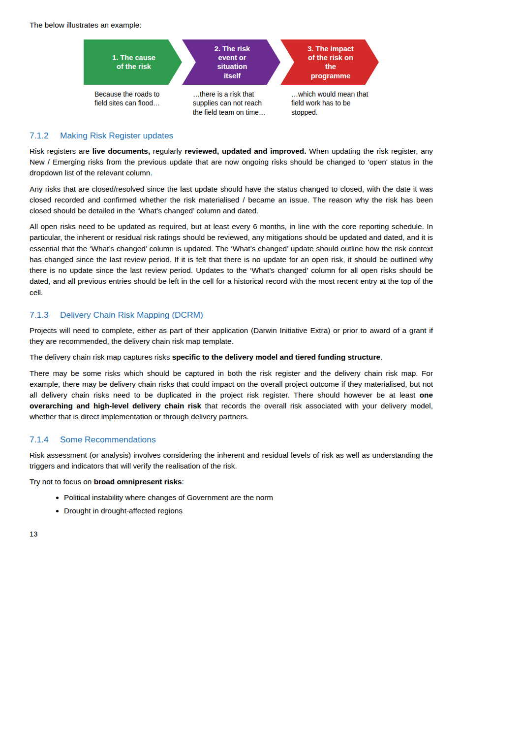The below illustrates an example:
1. The cause
of the risk
Because the roads to field sites can flood…
2. The risk
event or
situation
itself
…there is a risk that supplies can not reach the field team on time…
3. The impact
of the risk on
the
programme
…which would mean that field work has to be stopped.
7.1.2 Making Risk Register updates
Risk registers are live documents, regularly reviewed, updated and improved. When updating the risk register, any New / Emerging risks from the previous update that are now ongoing risks should be changed to 'open' status in the dropdown list of the relevant column.
Any risks that are closed/resolved since the last update should have the status changed to closed, with the date it was closed recorded and confirmed whether the risk materialised / became an issue. The reason why the risk has been closed should be detailed in the ‘What’s changed’ column and dated.
All open risks need to be updated as required, but at least every 6 months, in line with the core reporting schedule. In particular, the inherent or residual risk ratings should be reviewed, any mitigations should be updated and dated, and it is essential that the ‘What’s changed’ column is updated. The ‘What’s changed’ update should outline how the risk context has changed since the last review period. If it is felt that there is no update for an open risk, it should be outlined why there is no update since the last review period. Updates to the ‘What’s changed’ column for all open risks should be dated, and all previous entries should be left in the cell for a historical record with the most recent entry at the top of the cell.
7.1.3 Delivery Chain Risk Mapping (DCRM)
Projects will need to complete, either as part of their application (Darwin Initiative Extra) or prior to award of a grant if they are recommended, the delivery chain risk map template.
The delivery chain risk map captures risks specific to the delivery model and tiered funding structure.
There may be some risks which should be captured in both the risk register and the delivery chain risk map. For example, there may be delivery chain risks that could impact on the overall project outcome if they materialised, but not all delivery chain risks need to be duplicated in the project risk register. There should however be at least one overarching and high-level delivery chain risk that records the overall risk associated with your delivery model, whether that is direct implementation or through delivery partners.
7.1.4 Some Recommendations
Risk assessment (or analysis) involves considering the inherent and residual levels of risk as well as understanding the triggers and indicators that will verify the realisation of the risk.
Try not to focus on broad omnipresent risks:
Political instability where changes of Government are the norm
Drought in drought-affected regions
13